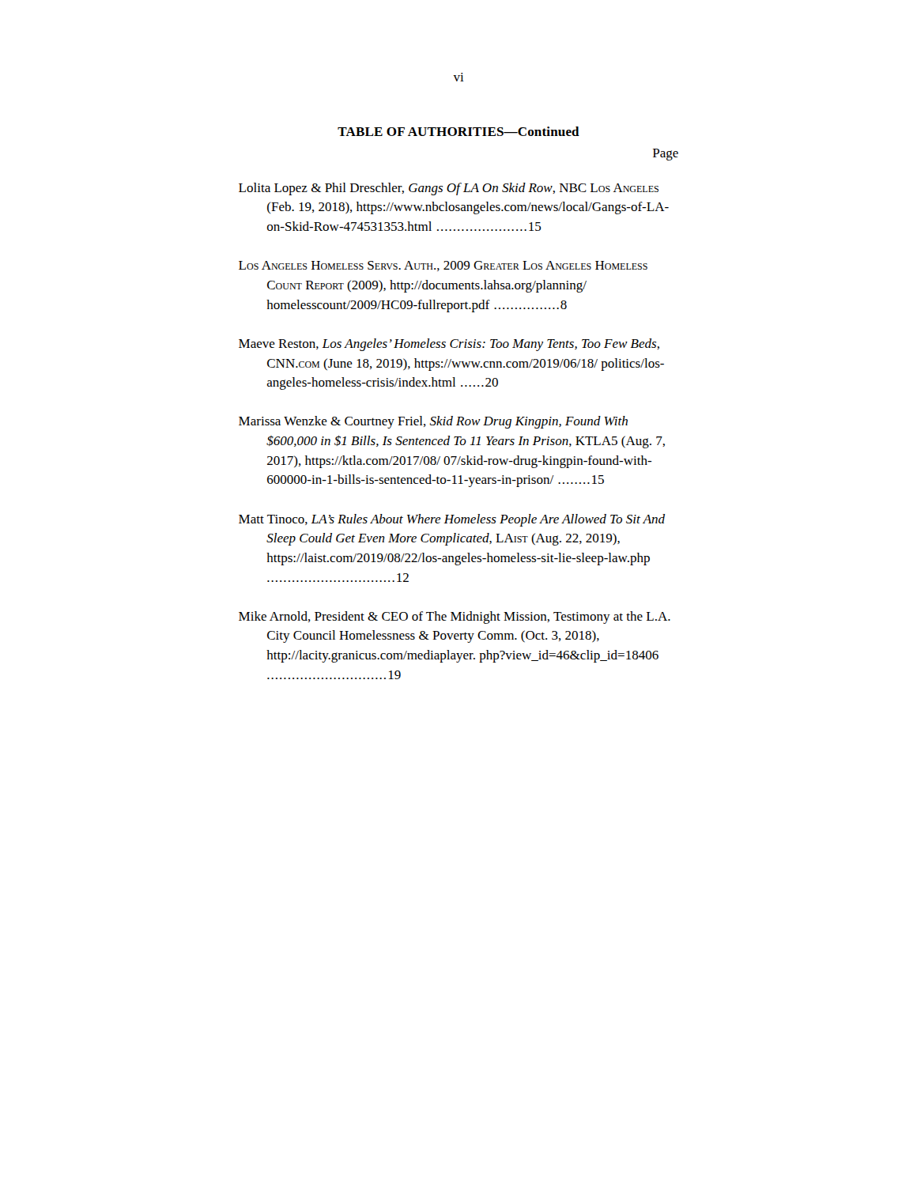vi
TABLE OF AUTHORITIES—Continued
Page
Lolita Lopez & Phil Dreschler, Gangs Of LA On Skid Row, NBC Los Angeles (Feb. 19, 2018), https://www.nbclosangeles.com/news/local/Gangs-of-LA-on-Skid-Row-474531353.html ...................... 15
Los Angeles Homeless Servs. Auth., 2009 Greater Los Angeles Homeless Count Report (2009), http://documents.lahsa.org/planning/ homelesscount/2009/HC09-fullreport.pdf ................ 8
Maeve Reston, Los Angeles’ Homeless Crisis: Too Many Tents, Too Few Beds, CNN.com (June 18, 2019), https://www.cnn.com/2019/06/18/ politics/los-angeles-homeless-crisis/index.html ...... 20
Marissa Wenzke & Courtney Friel, Skid Row Drug Kingpin, Found With $600,000 in $1 Bills, Is Sentenced To 11 Years In Prison, KTLA5 (Aug. 7, 2017), https://ktla.com/2017/08/ 07/skid-row-drug-kingpin-found-with-600000-in-1-bills-is-sentenced-to-11-years-in-prison/ ........ 15
Matt Tinoco, LA’s Rules About Where Homeless People Are Allowed To Sit And Sleep Could Get Even More Complicated, LAist (Aug. 22, 2019), https://laist.com/2019/08/22/los-angeles-homeless-sit-lie-sleep-law.php ............................... 12
Mike Arnold, President & CEO of The Midnight Mission, Testimony at the L.A. City Council Homelessness & Poverty Comm. (Oct. 3, 2018), http://lacity.granicus.com/mediaplayer. php?view_id=46&clip_id=18406 ............................. 19